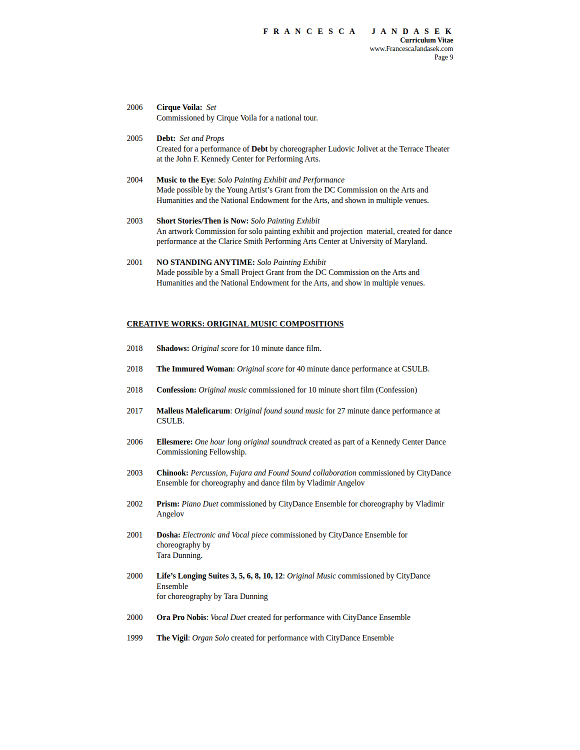F R A N C E S C A J A N D A S E K
Curriculum Vitae
www.FrancescaJandasek.com
Page 9
| 2006 | Cirque Voila: Set Commissioned by Cirque Voila for a national tour. |
| 2005 | Debt: Set and Props Created for a performance of Debt by choreographer Ludovic Jolivet at the Terrace Theater at the John F. Kennedy Center for Performing Arts. |
| 2004 | Music to the Eye : Solo Painting Exhibit and Performance Made possible by the Young Artist’s Grant from the DC Commission on the Arts and Humanities and the National Endowment for the Arts, and shown in multiple venues. |
| 2003 | Short Stories/Then is Now: Solo Painting Exhibit An artwork Commission for solo painting exhibit and projection material, created for dance performance at the Clarice Smith Performing Arts Center at University of Maryland. |
| 2001 | NO STANDING ANYTIME: Solo Painting Exhibit Made possible by a Small Project Grant from the DC Commission on the Arts and Humanities and the National Endowment for the Arts, and show in multiple venues. |
CREATIVE WORKS: ORIGINAL MUSIC COMPOSITIONS
| 2018 | Shadows: Original score for 10 minute dance film. |
| 2018 | The Immured Woman : Original score for 40 minute dance performance at CSULB. |
| 2018 | Confession: Original music commissioned for 10 minute short film (Confession) |
| 2017 | Malleus Maleficarum : Original found sound music for 27 minute dance performance at CSULB. |
| 2006 | Ellesmere: One hour long original soundtrack created as part of a Kennedy Center Dance Commissioning Fellowship. |
| 2003 | Chinook: Percussion, Fujara and Found Sound collaboration commissioned by CityDance Ensemble for choreography and dance film by Vladimir Angelov |
| 2002 | Prism: Piano Duet commissioned by CityDance Ensemble for choreography by Vladimir Angelov |
| 2001 | Dosha: Electronic and Vocal piece commissioned by CityDance Ensemble for choreography by Tara Dunning. |
| 2000 | Life’s Longing Suites 3, 5, 6, 8, 10, 12 : Original Music commissioned by CityDance Ensemble for choreography by Tara Dunning |
| 2000 | Ora Pro Nobis : Vocal Duet created for performance with CityDance Ensemble |
| 1999 | The Vigil : Organ Solo created for performance with CityDance Ensemble |